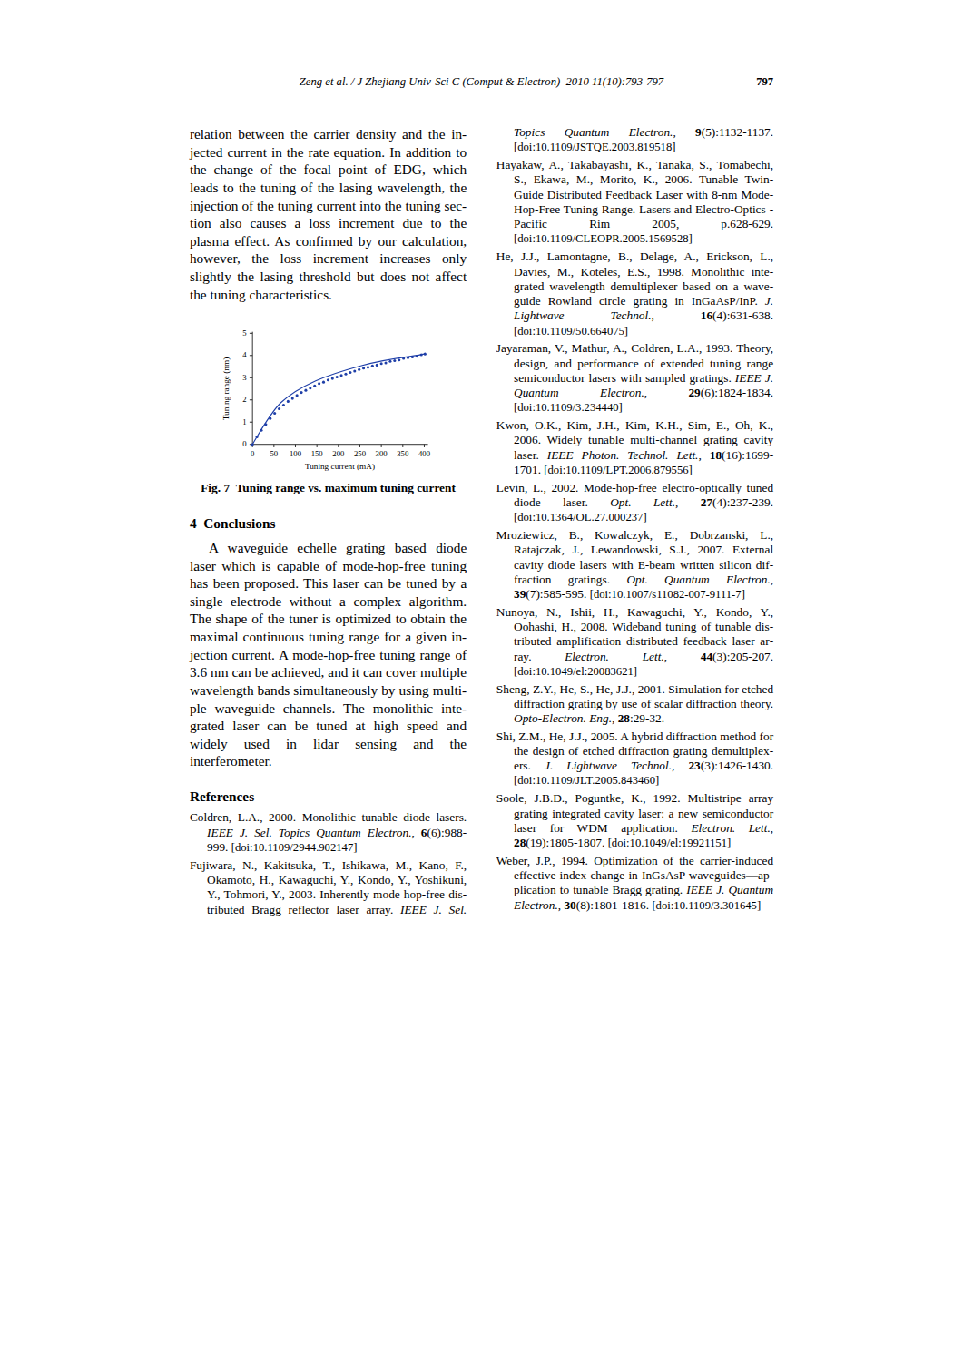Zeng et al. / J Zhejiang Univ-Sci C (Comput & Electron) 2010 11(10):793-797 797
relation between the carrier density and the injected current in the rate equation. In addition to the change of the focal point of EDG, which leads to the tuning of the lasing wavelength, the injection of the tuning current into the tuning section also causes a loss increment due to the plasma effect. As confirmed by our calculation, however, the loss increment increases only slightly the lasing threshold but does not affect the tuning characteristics.
0 1 2 3 4 5 0 50 100 150 200 250 300 350 400 Tuning current (mA) Tuning range (nm)
Fig. 7 Tuning range vs. maximum tuning current
4 Conclusions
A waveguide echelle grating based diode laser which is capable of mode-hop-free tuning has been proposed. This laser can be tuned by a single electrode without a complex algorithm. The shape of the tuner is optimized to obtain the maximal continuous tuning range for a given injection current. A mode-hop-free tuning range of 3.6 nm can be achieved, and it can cover multiple wavelength bands simultaneously by using multiple waveguide channels. The monolithic integrated laser can be tuned at high speed and widely used in lidar sensing and the interferometer.
References
Coldren, L.A., 2000. Monolithic tunable diode lasers. IEEE J. Sel. Topics Quantum Electron., 6(6):988-999. [doi:10.1109/2944.902147]
Fujiwara, N., Kakitsuka, T., Ishikawa, M., Kano, F., Okamoto, H., Kawaguchi, Y., Kondo, Y., Yoshikuni, Y., Tohmori, Y., 2003. Inherently mode hop-free distributed Bragg reflector laser array. IEEE J. Sel. Topics Quantum Electron., 9(5):1132-1137. [doi:10.1109/JSTQE.2003.819518]
Hayakaw, A., Takabayashi, K., Tanaka, S., Tomabechi, S., Ekawa, M., Morito, K., 2006. Tunable Twin-Guide Distributed Feedback Laser with 8-nm Mode-Hop-Free Tuning Range. Lasers and Electro-Optics - Pacific Rim 2005, p.628-629. [doi:10.1109/CLEOPR.2005.1569528]
He, J.J., Lamontagne, B., Delage, A., Erickson, L., Davies, M., Koteles, E.S., 1998. Monolithic integrated wavelength demultiplexer based on a waveguide Rowland circle grating in InGaAsP/InP. J. Lightwave Technol., 16(4):631-638. [doi:10.1109/50.664075]
Jayaraman, V., Mathur, A., Coldren, L.A., 1993. Theory, design, and performance of extended tuning range semiconductor lasers with sampled gratings. IEEE J. Quantum Electron., 29(6):1824-1834. [doi:10.1109/3.234440]
Kwon, O.K., Kim, J.H., Kim, K.H., Sim, E., Oh, K., 2006. Widely tunable multi-channel grating cavity laser. IEEE Photon. Technol. Lett., 18(16):1699-1701. [doi:10.1109/LPT.2006.879556]
Levin, L., 2002. Mode-hop-free electro-optically tuned diode laser. Opt. Lett., 27(4):237-239. [doi:10.1364/OL.27.000237]
Mroziewicz, B., Kowalczyk, E., Dobrzanski, L., Ratajczak, J., Lewandowski, S.J., 2007. External cavity diode lasers with E-beam written silicon diffraction gratings. Opt. Quantum Electron., 39(7):585-595. [doi:10.1007/s11082-007-9111-7]
Nunoya, N., Ishii, H., Kawaguchi, Y., Kondo, Y., Oohashi, H., 2008. Wideband tuning of tunable distributed amplification distributed feedback laser array. Electron. Lett., 44(3):205-207. [doi:10.1049/el:20083621]
Sheng, Z.Y., He, S., He, J.J., 2001. Simulation for etched diffraction grating by use of scalar diffraction theory. Opto-Electron. Eng., 28:29-32.
Shi, Z.M., He, J.J., 2005. A hybrid diffraction method for the design of etched diffraction grating demultiplexers. J. Lightwave Technol., 23(3):1426-1430. [doi:10.1109/JLT.2005.843460]
Soole, J.B.D., Poguntke, K., 1992. Multistripe array grating integrated cavity laser: a new semiconductor laser for WDM application. Electron. Lett., 28(19):1805-1807. [doi:10.1049/el:19921151]
Weber, J.P., 1994. Optimization of the carrier-induced effective index change in InGsAsP waveguides—application to tunable Bragg grating. IEEE J. Quantum Electron., 30(8):1801-1816. [doi:10.1109/3.301645]